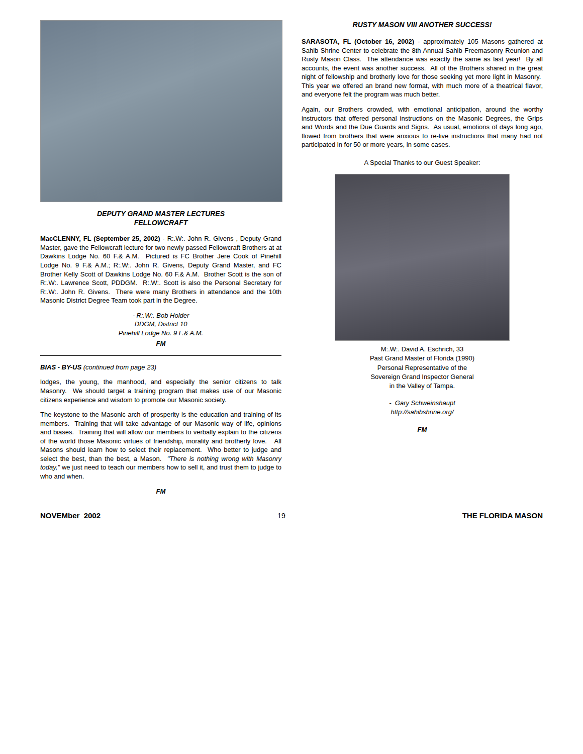DEPUTY GRAND MASTER LECTURES
FELLOWCRAFT
MacCLENNY, FL (September 25, 2002) - R:.W:. John R. Givens , Deputy Grand Master, gave the Fellowcraft lecture for two newly passed Fellowcraft Brothers at at Dawkins Lodge No. 60 F.& A.M. Pictured is FC Brother Jere Cook of Pinehill Lodge No. 9 F.& A.M.; R:.W:. John R. Givens, Deputy Grand Master, and FC Brother Kelly Scott of Dawkins Lodge No. 60 F.& A.M. Brother Scott is the son of R:.W:. Lawrence Scott, PDDGM. R:.W:. Scott is also the Personal Secretary for R:.W:. John R. Givens. There were many Brothers in attendance and the 10th Masonic District Degree Team took part in the Degree.
- R:.W:. Bob Holder
DDGM, District 10
Pinehill Lodge No. 9 F.& A.M.
FM
BIAS - BY-US (continued from page 23)
lodges, the young, the manhood, and especially the senior citizens to talk Masonry. We should target a training program that makes use of our Masonic citizens experience and wisdom to promote our Masonic society.
The keystone to the Masonic arch of prosperity is the education and training of its members. Training that will take advantage of our Masonic way of life, opinions and biases. Training that will allow our members to verbally explain to the citizens of the world those Masonic virtues of friendship, morality and brotherly love. All Masons should learn how to select their replacement. Who better to judge and select the best, than the best, a Mason. "There is nothing wrong with Masonry today," we just need to teach our members how to sell it, and trust them to judge to who and when.
FM
RUSTY MASON VIII ANOTHER SUCCESS!
SARASOTA, FL (October 16, 2002) - approximately 105 Masons gathered at Sahib Shrine Center to celebrate the 8th Annual Sahib Freemasonry Reunion and Rusty Mason Class. The attendance was exactly the same as last year! By all accounts, the event was another success. All of the Brothers shared in the great night of fellowship and brotherly love for those seeking yet more light in Masonry. This year we offered an brand new format, with much more of a theatrical flavor, and everyone felt the program was much better.
Again, our Brothers crowded, with emotional anticipation, around the worthy instructors that offered personal instructions on the Masonic Degrees, the Grips and Words and the Due Guards and Signs. As usual, emotions of days long ago, flowed from brothers that were anxious to re-live instructions that many had not participated in for 50 or more years, in some cases.
A Special Thanks to our Guest Speaker:
M:.W:. David A. Eschrich, 33
Past Grand Master of Florida (1990)
Personal Representative of the
Sovereign Grand Inspector General
in the Valley of Tampa.
- Gary Schweinshaupt
http://sahibshrine.org/
FM
NOVEMber 2002
19
THE FLORIDA MASON